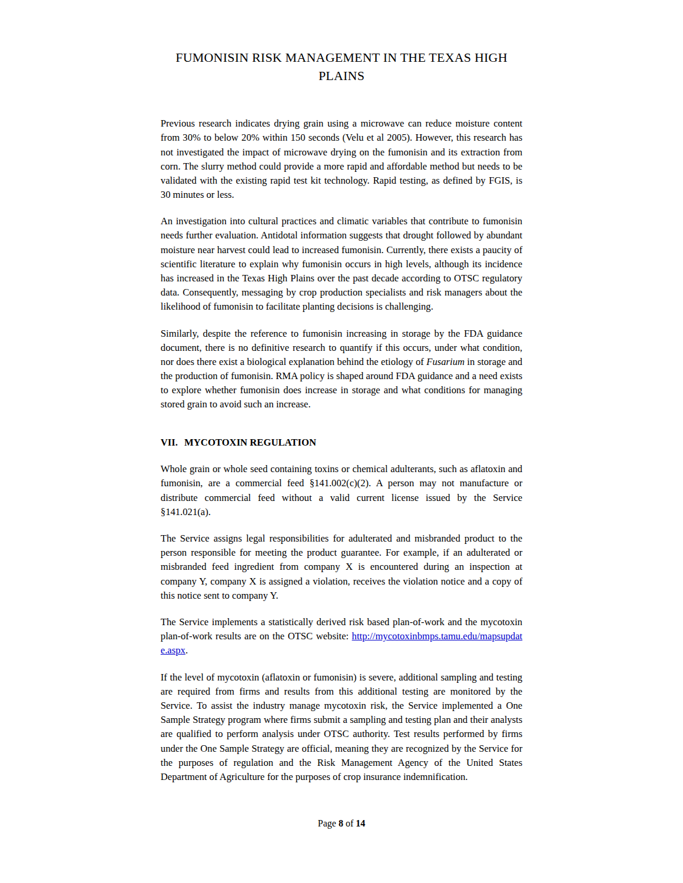FUMONISIN RISK MANAGEMENT IN THE TEXAS HIGH PLAINS
Previous research indicates drying grain using a microwave can reduce moisture content from 30% to below 20% within 150 seconds (Velu et al 2005). However, this research has not investigated the impact of microwave drying on the fumonisin and its extraction from corn. The slurry method could provide a more rapid and affordable method but needs to be validated with the existing rapid test kit technology. Rapid testing, as defined by FGIS, is 30 minutes or less.
An investigation into cultural practices and climatic variables that contribute to fumonisin needs further evaluation. Antidotal information suggests that drought followed by abundant moisture near harvest could lead to increased fumonisin. Currently, there exists a paucity of scientific literature to explain why fumonisin occurs in high levels, although its incidence has increased in the Texas High Plains over the past decade according to OTSC regulatory data. Consequently, messaging by crop production specialists and risk managers about the likelihood of fumonisin to facilitate planting decisions is challenging.
Similarly, despite the reference to fumonisin increasing in storage by the FDA guidance document, there is no definitive research to quantify if this occurs, under what condition, nor does there exist a biological explanation behind the etiology of Fusarium in storage and the production of fumonisin. RMA policy is shaped around FDA guidance and a need exists to explore whether fumonisin does increase in storage and what conditions for managing stored grain to avoid such an increase.
VII. MYCOTOXIN REGULATION
Whole grain or whole seed containing toxins or chemical adulterants, such as aflatoxin and fumonisin, are a commercial feed §141.002(c)(2). A person may not manufacture or distribute commercial feed without a valid current license issued by the Service §141.021(a).
The Service assigns legal responsibilities for adulterated and misbranded product to the person responsible for meeting the product guarantee. For example, if an adulterated or misbranded feed ingredient from company X is encountered during an inspection at company Y, company X is assigned a violation, receives the violation notice and a copy of this notice sent to company Y.
The Service implements a statistically derived risk based plan-of-work and the mycotoxin plan-of-work results are on the OTSC website: http://mycotoxinbmps.tamu.edu/mapsupdate.aspx.
If the level of mycotoxin (aflatoxin or fumonisin) is severe, additional sampling and testing are required from firms and results from this additional testing are monitored by the Service. To assist the industry manage mycotoxin risk, the Service implemented a One Sample Strategy program where firms submit a sampling and testing plan and their analysts are qualified to perform analysis under OTSC authority. Test results performed by firms under the One Sample Strategy are official, meaning they are recognized by the Service for the purposes of regulation and the Risk Management Agency of the United States Department of Agriculture for the purposes of crop insurance indemnification.
Page 8 of 14